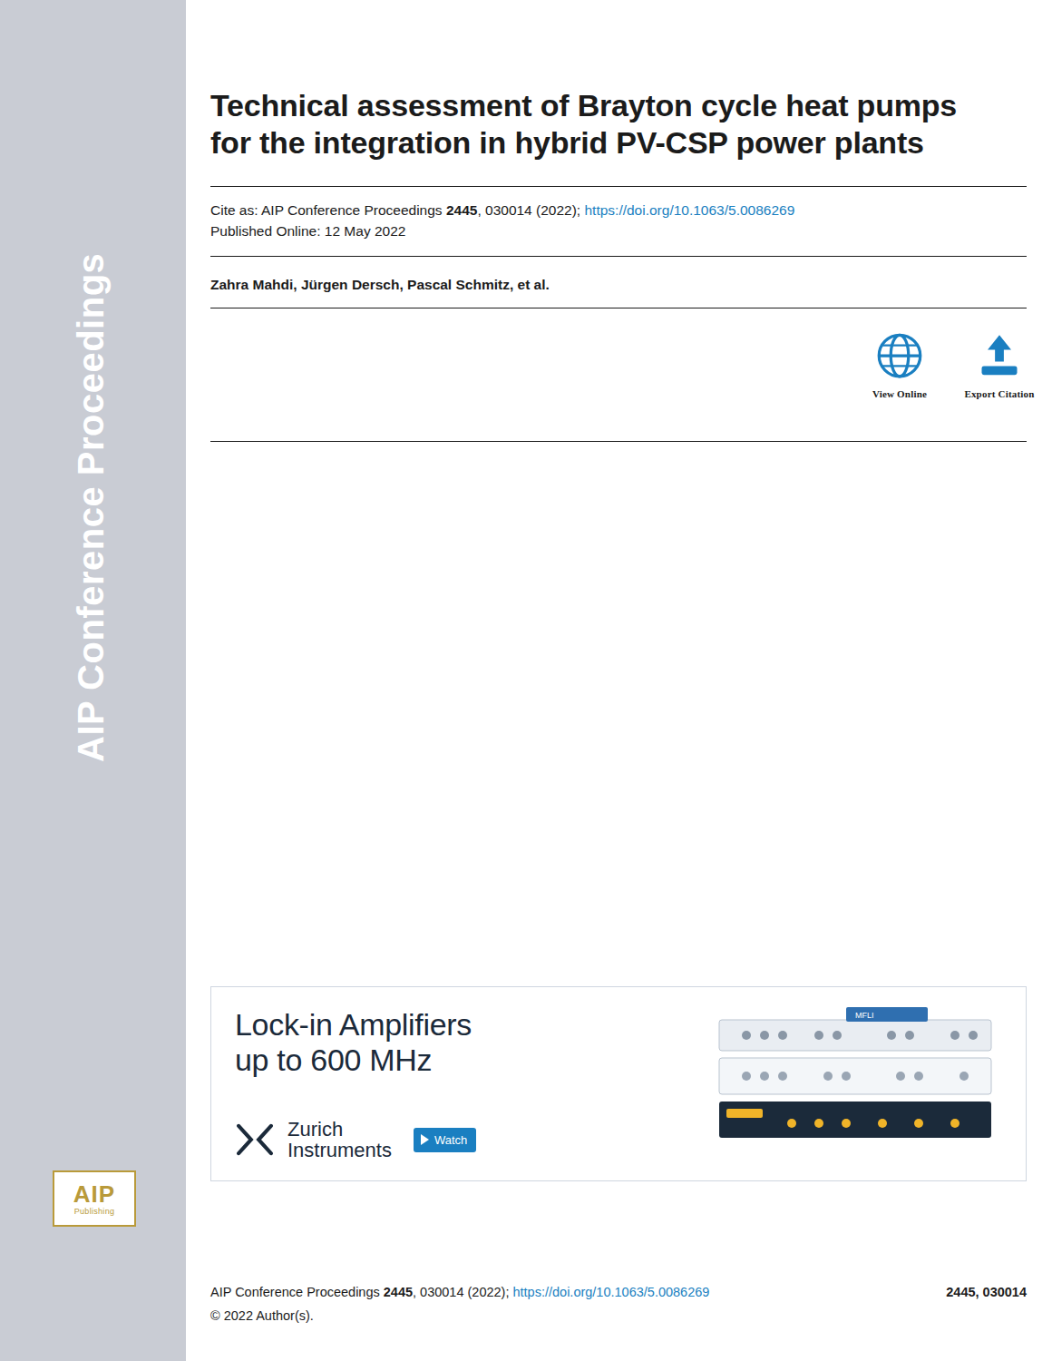AIP Conference Proceedings
AIP Publishing
Technical assessment of Brayton cycle heat pumps for the integration in hybrid PV-CSP power plants
Cite as: AIP Conference Proceedings 2445, 030014 (2022); https://doi.org/10.1063/5.0086269
Published Online: 12 May 2022
Zahra Mahdi, Jürgen Dersch, Pascal Schmitz, et al.
View Online
Export Citation
Lock-in Amplifiers
up to 600 MHz
Zurich
Instruments
Watch
MFLI
AIP Conference Proceedings 2445, 030014 (2022); https://doi.org/10.1063/5.0086269 2445, 030014
© 2022 Author(s).